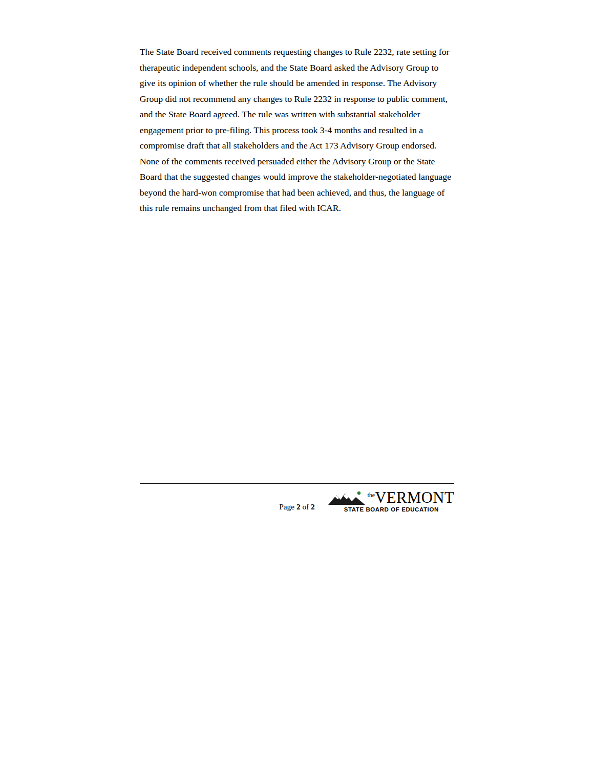The State Board received comments requesting changes to Rule 2232, rate setting for therapeutic independent schools, and the State Board asked the Advisory Group to give its opinion of whether the rule should be amended in response. The Advisory Group did not recommend any changes to Rule 2232 in response to public comment, and the State Board agreed. The rule was written with substantial stakeholder engagement prior to pre-filing. This process took 3-4 months and resulted in a compromise draft that all stakeholders and the Act 173 Advisory Group endorsed. None of the comments received persuaded either the Advisory Group or the State Board that the suggested changes would improve the stakeholder-negotiated language beyond the hard-won compromise that had been achieved, and thus, the language of this rule remains unchanged from that filed with ICAR.
Page 2 of 2
the VERMONT
STATE BOARD OF EDUCATION